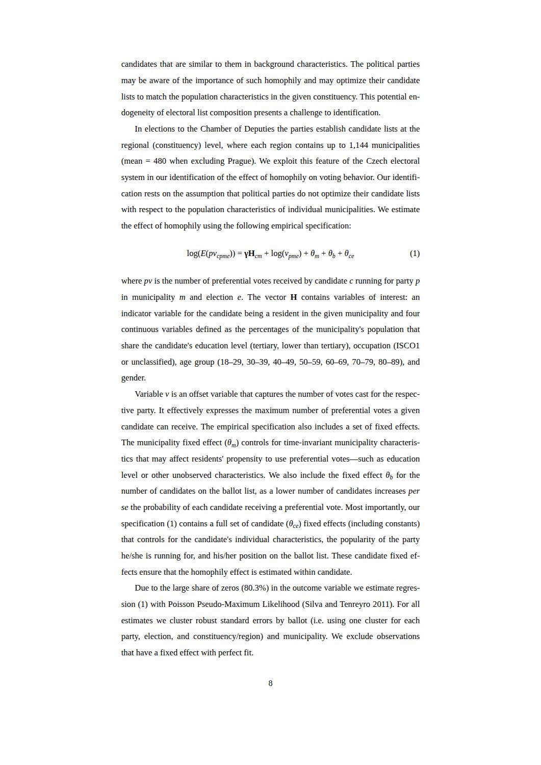candidates that are similar to them in background characteristics. The political parties may be aware of the importance of such homophily and may optimize their candidate lists to match the population characteristics in the given constituency. This potential endogeneity of electoral list composition presents a challenge to identification.
In elections to the Chamber of Deputies the parties establish candidate lists at the regional (constituency) level, where each region contains up to 1,144 municipalities (mean = 480 when excluding Prague). We exploit this feature of the Czech electoral system in our identification of the effect of homophily on voting behavior. Our identification rests on the assumption that political parties do not optimize their candidate lists with respect to the population characteristics of individual municipalities. We estimate the effect of homophily using the following empirical specification:
log(E(pvcpme)) = γHcm + log(vpme) + θm + θb + θce (1)
where pv is the number of preferential votes received by candidate c running for party p in municipality m and election e. The vector H contains variables of interest: an indicator variable for the candidate being a resident in the given municipality and four continuous variables defined as the percentages of the municipality's population that share the candidate's education level (tertiary, lower than tertiary), occupation (ISCO1 or unclassified), age group (18–29, 30–39, 40–49, 50–59, 60–69, 70–79, 80–89), and gender.
Variable v is an offset variable that captures the number of votes cast for the respective party. It effectively expresses the maximum number of preferential votes a given candidate can receive. The empirical specification also includes a set of fixed effects. The municipality fixed effect (θm) controls for time-invariant municipality characteristics that may affect residents' propensity to use preferential votes—such as education level or other unobserved characteristics. We also include the fixed effect θb for the number of candidates on the ballot list, as a lower number of candidates increases per se the probability of each candidate receiving a preferential vote. Most importantly, our specification (1) contains a full set of candidate (θce) fixed effects (including constants) that controls for the candidate's individual characteristics, the popularity of the party he/she is running for, and his/her position on the ballot list. These candidate fixed effects ensure that the homophily effect is estimated within candidate.
Due to the large share of zeros (80.3%) in the outcome variable we estimate regression (1) with Poisson Pseudo-Maximum Likelihood (Silva and Tenreyro 2011). For all estimates we cluster robust standard errors by ballot (i.e. using one cluster for each party, election, and constituency/region) and municipality. We exclude observations that have a fixed effect with perfect fit.
8